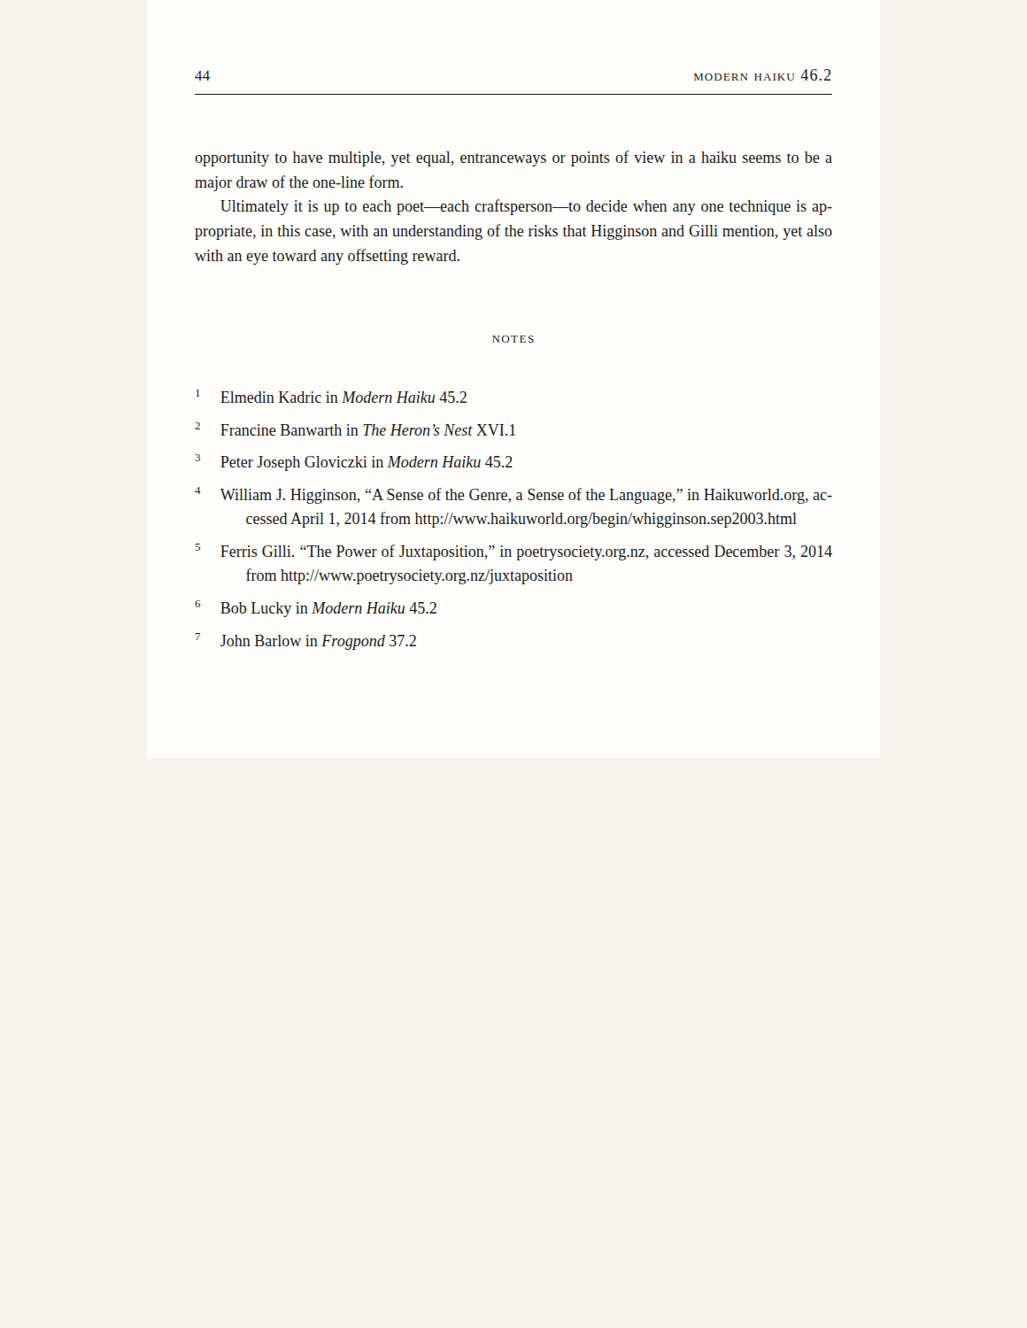44 Modern Haiku 46.2
opportunity to have multiple, yet equal, entranceways or points of view in a haiku seems to be a major draw of the one-line form.
Ultimately it is up to each poet—each craftsperson—to decide when any one technique is appropriate, in this case, with an understanding of the risks that Higginson and Gilli mention, yet also with an eye toward any offsetting reward.
Notes
1 Elmedin Kadric in Modern Haiku 45.2
2 Francine Banwarth in The Heron’s Nest XVI.1
3 Peter Joseph Gloviczki in Modern Haiku 45.2
4 William J. Higginson, “A Sense of the Genre, a Sense of the Language,” in Haikuworld.org, accessed April 1, 2014 from http://www.haikuworld.org/begin/whigginson.sep2003.html
5 Ferris Gilli. “The Power of Juxtaposition,” in poetrysociety.org.nz, accessed December 3, 2014 from http://www.poetrysociety.org.nz/juxtaposition
6 Bob Lucky in Modern Haiku 45.2
7 John Barlow in Frogpond 37.2